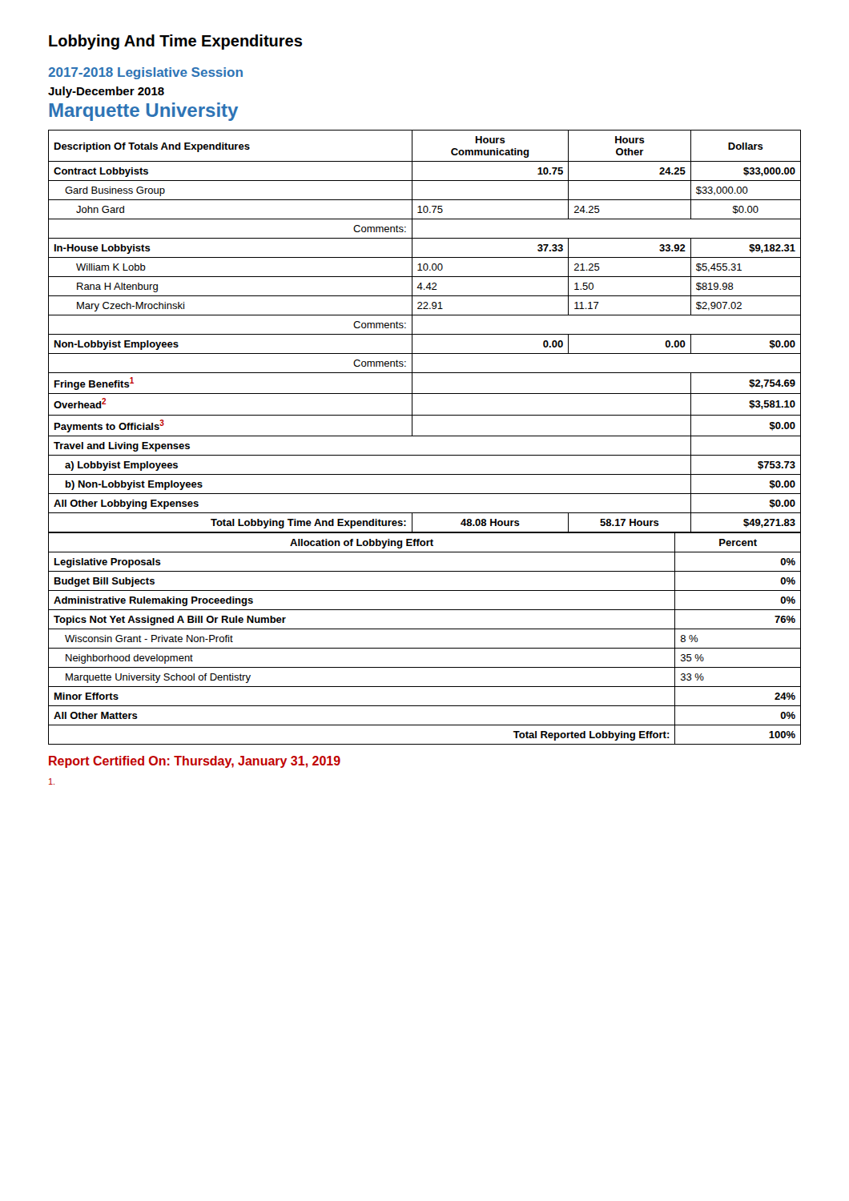Lobbying And Time Expenditures
2017-2018 Legislative Session
July-December 2018
Marquette University
| Description Of Totals And Expenditures | Hours Communicating | Hours Other | Dollars |
| --- | --- | --- | --- |
| Contract Lobbyists | 10.75 | 24.25 | $33,000.00 |
| Gard Business Group | | | $33,000.00 |
| John Gard | 10.75 | 24.25 | $0.00 |
| Comments: | |
| In-House Lobbyists | 37.33 | 33.92 | $9,182.31 |
| William K Lobb | 10.00 | 21.25 | $5,455.31 |
| Rana H Altenburg | 4.42 | 1.50 | $819.98 |
| Mary Czech-Mrochinski | 22.91 | 11.17 | $2,907.02 |
| Comments: | |
| Non-Lobbyist Employees | 0.00 | 0.00 | $0.00 |
| Comments: | |
| Fringe Benefits 1 | | $2,754.69 |
| Overhead 2 | | $3,581.10 |
| Payments to Officials 3 | | $0.00 |
| Travel and Living Expenses | |
| a) Lobbyist Employees | $753.73 |
| b) Non-Lobbyist Employees | $0.00 |
| All Other Lobbying Expenses | $0.00 |
| Total Lobbying Time And Expenditures: | 48.08 Hours | 58.17 Hours | $49,271.83 |
| Allocation of Lobbying Effort | Percent |
| --- | --- |
| Legislative Proposals | 0% |
| Budget Bill Subjects | 0% |
| Administrative Rulemaking Proceedings | 0% |
| Topics Not Yet Assigned A Bill Or Rule Number | 76% |
| Wisconsin Grant - Private Non-Profit | 8 % |
| Neighborhood development | 35 % |
| Marquette University School of Dentistry | 33 % |
| Minor Efforts | 24% |
| All Other Matters | 0% |
| Total Reported Lobbying Effort: | 100% |
Report Certified On: Thursday, January 31, 2019
1.